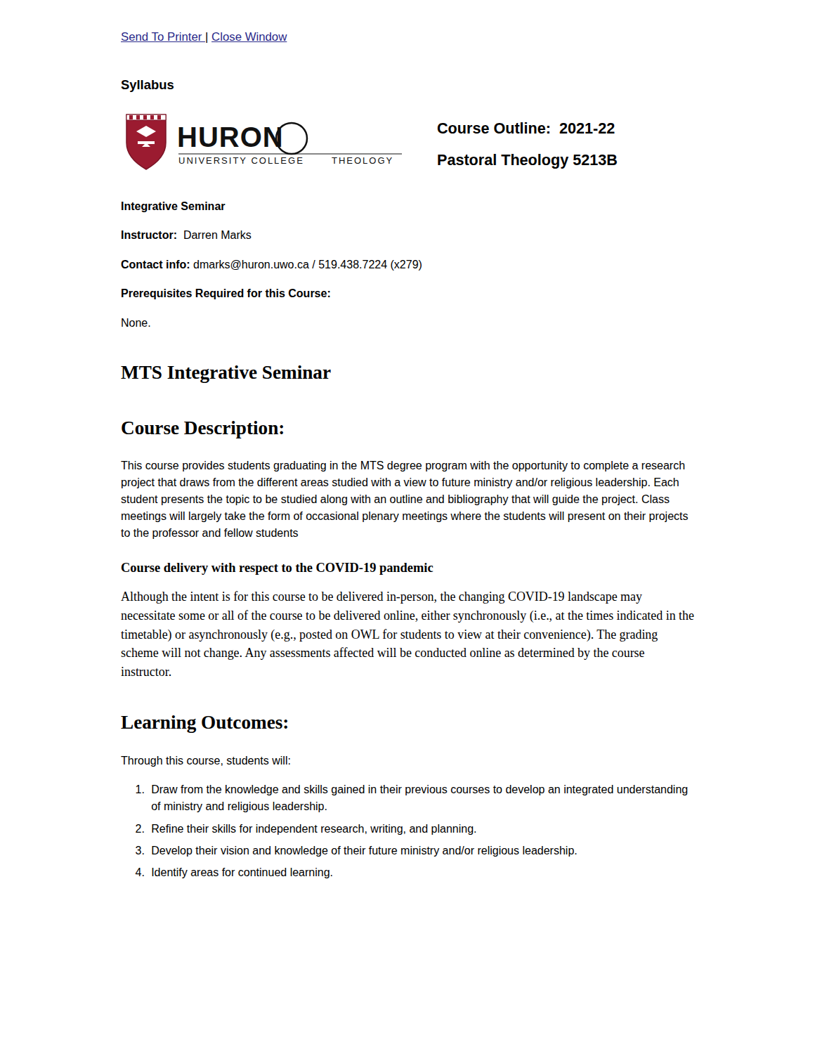Send To Printer | Close Window
Syllabus
HURON UNIVERSITY COLLEGE THEOLOGY
Course Outline: 2021-22
Pastoral Theology 5213B
Integrative Seminar
Instructor: Darren Marks
Contact info: dmarks@huron.uwo.ca / 519.438.7224 (x279)
Prerequisites Required for this Course:
None.
MTS Integrative Seminar
Course Description:
This course provides students graduating in the MTS degree program with the opportunity to complete a research project that draws from the different areas studied with a view to future ministry and/or religious leadership. Each student presents the topic to be studied along with an outline and bibliography that will guide the project. Class meetings will largely take the form of occasional plenary meetings where the students will present on their projects to the professor and fellow students
Course delivery with respect to the COVID-19 pandemic
Although the intent is for this course to be delivered in-person, the changing COVID-19 landscape may necessitate some or all of the course to be delivered online, either synchronously (i.e., at the times indicated in the timetable) or asynchronously (e.g., posted on OWL for students to view at their convenience). The grading scheme will not change. Any assessments affected will be conducted online as determined by the course instructor.
Learning Outcomes:
Through this course, students will:
Draw from the knowledge and skills gained in their previous courses to develop an integrated understanding of ministry and religious leadership.
Refine their skills for independent research, writing, and planning.
Develop their vision and knowledge of their future ministry and/or religious leadership.
Identify areas for continued learning.